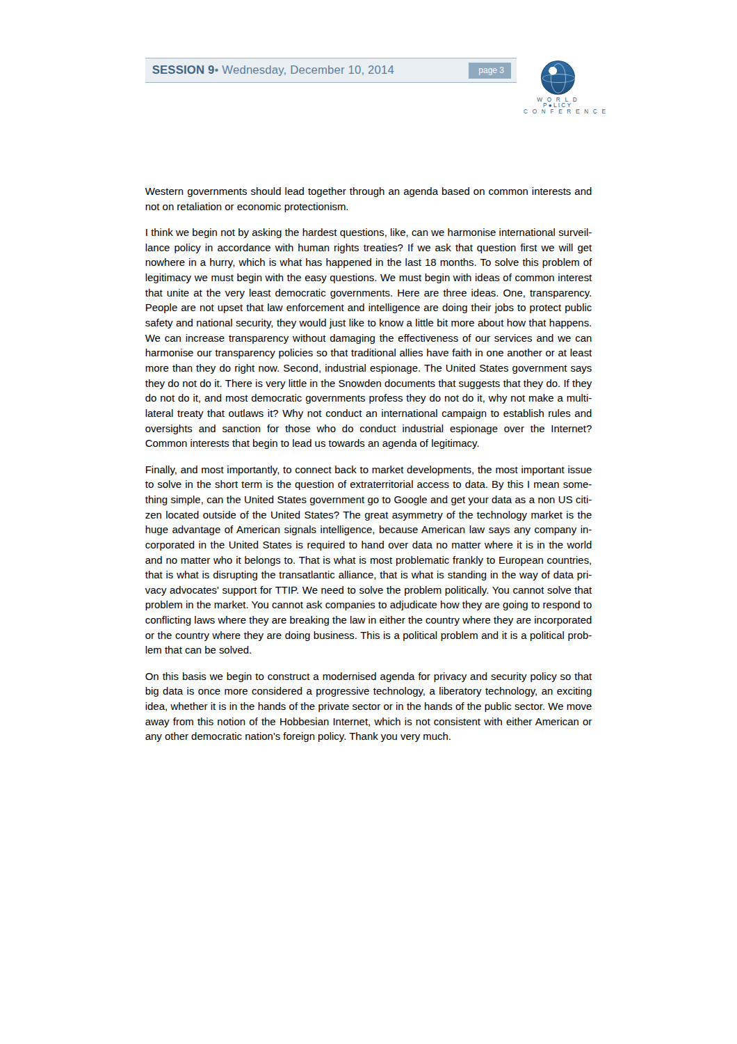SESSION 9• Wednesday, December 10, 2014
page 3
W O R L D
P●LICY
C O N F E R E N C E
Western governments should lead together through an agenda based on common interests and not on retaliation or economic protectionism.
I think we begin not by asking the hardest questions, like, can we harmonise international surveillance policy in accordance with human rights treaties? If we ask that question first we will get nowhere in a hurry, which is what has happened in the last 18 months. To solve this problem of legitimacy we must begin with the easy questions. We must begin with ideas of common interest that unite at the very least democratic governments. Here are three ideas. One, transparency. People are not upset that law enforcement and intelligence are doing their jobs to protect public safety and national security, they would just like to know a little bit more about how that happens. We can increase transparency without damaging the effectiveness of our services and we can harmonise our transparency policies so that traditional allies have faith in one another or at least more than they do right now. Second, industrial espionage. The United States government says they do not do it. There is very little in the Snowden documents that suggests that they do. If they do not do it, and most democratic governments profess they do not do it, why not make a multilateral treaty that outlaws it? Why not conduct an international campaign to establish rules and oversights and sanction for those who do conduct industrial espionage over the Internet? Common interests that begin to lead us towards an agenda of legitimacy.
Finally, and most importantly, to connect back to market developments, the most important issue to solve in the short term is the question of extraterritorial access to data. By this I mean something simple, can the United States government go to Google and get your data as a non US citizen located outside of the United States? The great asymmetry of the technology market is the huge advantage of American signals intelligence, because American law says any company incorporated in the United States is required to hand over data no matter where it is in the world and no matter who it belongs to. That is what is most problematic frankly to European countries, that is what is disrupting the transatlantic alliance, that is what is standing in the way of data privacy advocates' support for TTIP. We need to solve the problem politically. You cannot solve that problem in the market. You cannot ask companies to adjudicate how they are going to respond to conflicting laws where they are breaking the law in either the country where they are incorporated or the country where they are doing business. This is a political problem and it is a political problem that can be solved.
On this basis we begin to construct a modernised agenda for privacy and security policy so that big data is once more considered a progressive technology, a liberatory technology, an exciting idea, whether it is in the hands of the private sector or in the hands of the public sector. We move away from this notion of the Hobbesian Internet, which is not consistent with either American or any other democratic nation's foreign policy. Thank you very much.